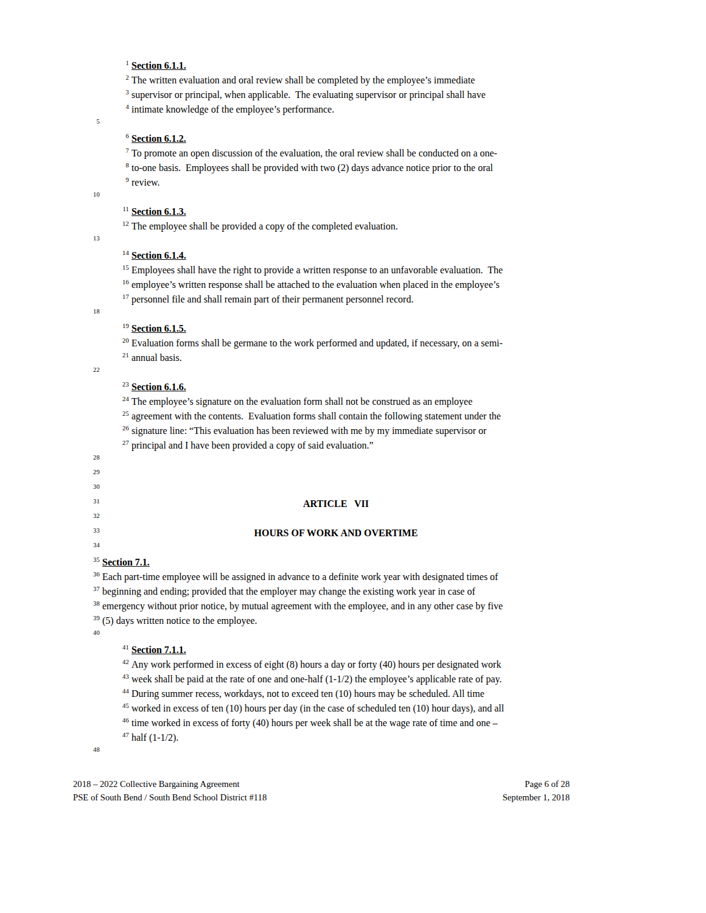Section 6.1.1.
The written evaluation and oral review shall be completed by the employee’s immediate
supervisor or principal, when applicable. The evaluating supervisor or principal shall have
intimate knowledge of the employee’s performance.
Section 6.1.2.
To promote an open discussion of the evaluation, the oral review shall be conducted on a one-
to-one basis. Employees shall be provided with two (2) days advance notice prior to the oral
review.
Section 6.1.3.
The employee shall be provided a copy of the completed evaluation.
Section 6.1.4.
Employees shall have the right to provide a written response to an unfavorable evaluation. The
employee’s written response shall be attached to the evaluation when placed in the employee’s
personnel file and shall remain part of their permanent personnel record.
Section 6.1.5.
Evaluation forms shall be germane to the work performed and updated, if necessary, on a semi-
annual basis.
Section 6.1.6.
The employee’s signature on the evaluation form shall not be construed as an employee
agreement with the contents. Evaluation forms shall contain the following statement under the
signature line: “This evaluation has been reviewed with me by my immediate supervisor or
principal and I have been provided a copy of said evaluation.”
ARTICLE VII
HOURS OF WORK AND OVERTIME
Section 7.1.
Each part-time employee will be assigned in advance to a definite work year with designated times of
beginning and ending; provided that the employer may change the existing work year in case of
emergency without prior notice, by mutual agreement with the employee, and in any other case by five
(5) days written notice to the employee.
Section 7.1.1.
Any work performed in excess of eight (8) hours a day or forty (40) hours per designated work
week shall be paid at the rate of one and one-half (1-1/2) the employee’s applicable rate of pay.
During summer recess, workdays, not to exceed ten (10) hours may be scheduled. All time
worked in excess of ten (10) hours per day (in the case of scheduled ten (10) hour days), and all
time worked in excess of forty (40) hours per week shall be at the wage rate of time and one –
half (1-1/2).
2018 – 2022 Collective Bargaining Agreement PSE of South Bend / South Bend School District #118
Page 6 of 28 September 1, 2018